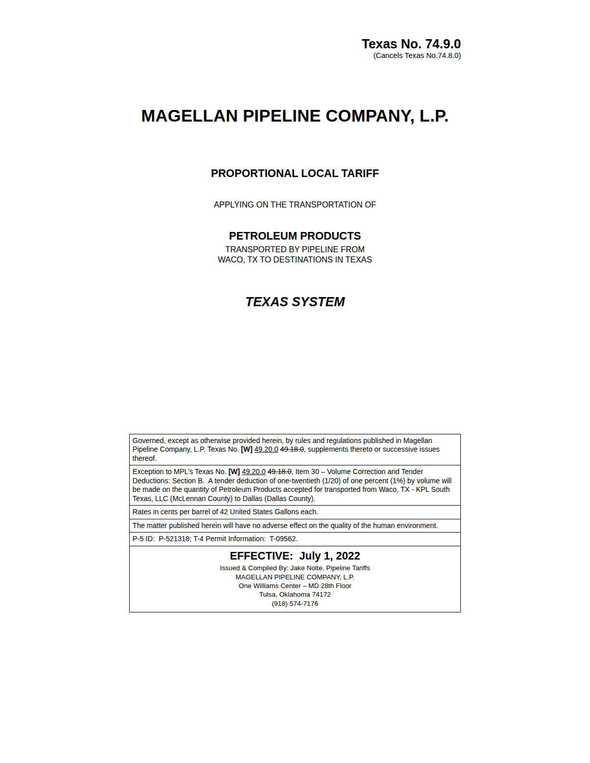Texas No. 74.9.0
(Cancels Texas No.74.8.0)
MAGELLAN PIPELINE COMPANY, L.P.
PROPORTIONAL LOCAL TARIFF
APPLYING ON THE TRANSPORTATION OF
PETROLEUM PRODUCTS
TRANSPORTED BY PIPELINE FROM
WACO, TX TO DESTINATIONS IN TEXAS
TEXAS SYSTEM
| Governed, except as otherwise provided herein, by rules and regulations published in Magellan Pipeline Company, L.P. Texas No. [W] 49.20.0 49.18.0 , supplements thereto or successive issues thereof. |
| Exception to MPL’s Texas No. [W] 49.20.0 49.18.0 , Item 30 – Volume Correction and Tender Deductions: Section B. A tender deduction of one-twentieth (1/20) of one percent (1%) by volume will be made on the quantity of Petroleum Products accepted for transported from Waco, TX - KPL South Texas, LLC (McLennan County) to Dallas (Dallas County). |
| Rates in cents per barrel of 42 United States Gallons each. |
| The matter published herein will have no adverse effect on the quality of the human environment. |
| P-5 ID: P-521318; T-4 Permit Information: T-09562. |
| EFFECTIVE: July 1, 2022 Issued & Compiled By: Jake Nolte, Pipeline Tariffs MAGELLAN PIPELINE COMPANY, L.P. One Williams Center – MD 28th Floor Tulsa, Oklahoma 74172 (918) 574-7176 |